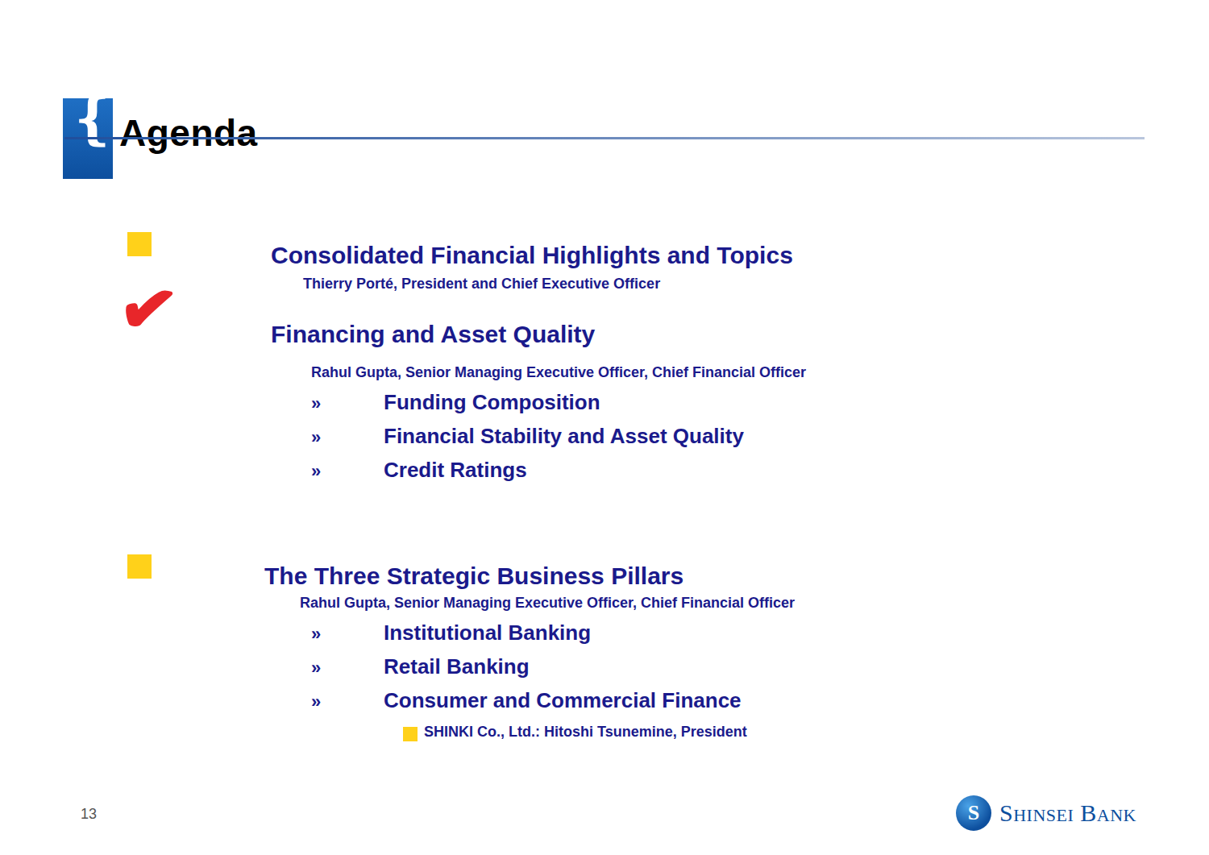❴
Agenda
✔
Consolidated Financial Highlights and Topics
Thierry Porté, President and Chief Executive Officer
Financing and Asset Quality
Rahul Gupta, Senior Managing Executive Officer, Chief Financial Officer
»
Funding Composition
»
Financial Stability and Asset Quality
»
Credit Ratings
The Three Strategic Business Pillars
Rahul Gupta, Senior Managing Executive Officer, Chief Financial Officer
»
Institutional Banking
»
Retail Banking
»
Consumer and Commercial Finance
SHINKI Co., Ltd.: Hitoshi Tsunemine, President
13
SHINSEI BANK